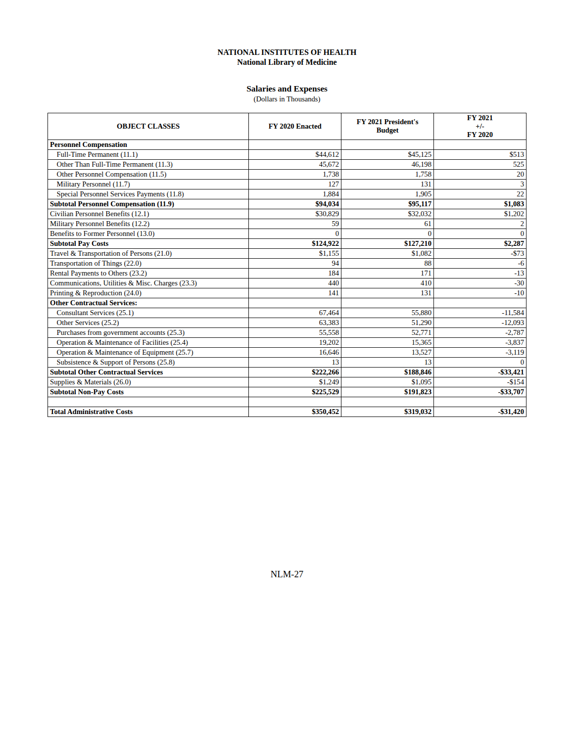NATIONAL INSTITUTES OF HEALTH
National Library of Medicine
Salaries and Expenses
(Dollars in Thousands)
| OBJECT CLASSES | FY 2020 Enacted | FY 2021 President's Budget | FY 2021 +/- FY 2020 |
| --- | --- | --- | --- |
| Personnel Compensation | | | |
| Full-Time Permanent (11.1) | $44,612 | $45,125 | $513 |
| Other Than Full-Time Permanent (11.3) | 45,672 | 46,198 | 525 |
| Other Personnel Compensation (11.5) | 1,738 | 1,758 | 20 |
| Military Personnel (11.7) | 127 | 131 | 3 |
| Special Personnel Services Payments (11.8) | 1,884 | 1,905 | 22 |
| Subtotal Personnel Compensation (11.9) | $94,034 | $95,117 | $1,083 |
| Civilian Personnel Benefits (12.1) | $30,829 | $32,032 | $1,202 |
| Military Personnel Benefits (12.2) | 59 | 61 | 2 |
| Benefits to Former Personnel (13.0) | 0 | 0 | 0 |
| Subtotal Pay Costs | $124,922 | $127,210 | $2,287 |
| Travel & Transportation of Persons (21.0) | $1,155 | $1,082 | -$73 |
| Transportation of Things (22.0) | 94 | 88 | -6 |
| Rental Payments to Others (23.2) | 184 | 171 | -13 |
| Communications, Utilities & Misc. Charges (23.3) | 440 | 410 | -30 |
| Printing & Reproduction (24.0) | 141 | 131 | -10 |
| Other Contractual Services: | | | |
| Consultant Services (25.1) | 67,464 | 55,880 | -11,584 |
| Other Services (25.2) | 63,383 | 51,290 | -12,093 |
| Purchases from government accounts (25.3) | 55,558 | 52,771 | -2,787 |
| Operation & Maintenance of Facilities (25.4) | 19,202 | 15,365 | -3,837 |
| Operation & Maintenance of Equipment (25.7) | 16,646 | 13,527 | -3,119 |
| Subsistence & Support of Persons (25.8) | 13 | 13 | 0 |
| Subtotal Other Contractual Services | $222,266 | $188,846 | -$33,421 |
| Supplies & Materials (26.0) | $1,249 | $1,095 | -$154 |
| Subtotal Non-Pay Costs | $225,529 | $191,823 | -$33,707 |
| Total Administrative Costs | $350,452 | $319,032 | -$31,420 |
NLM-27